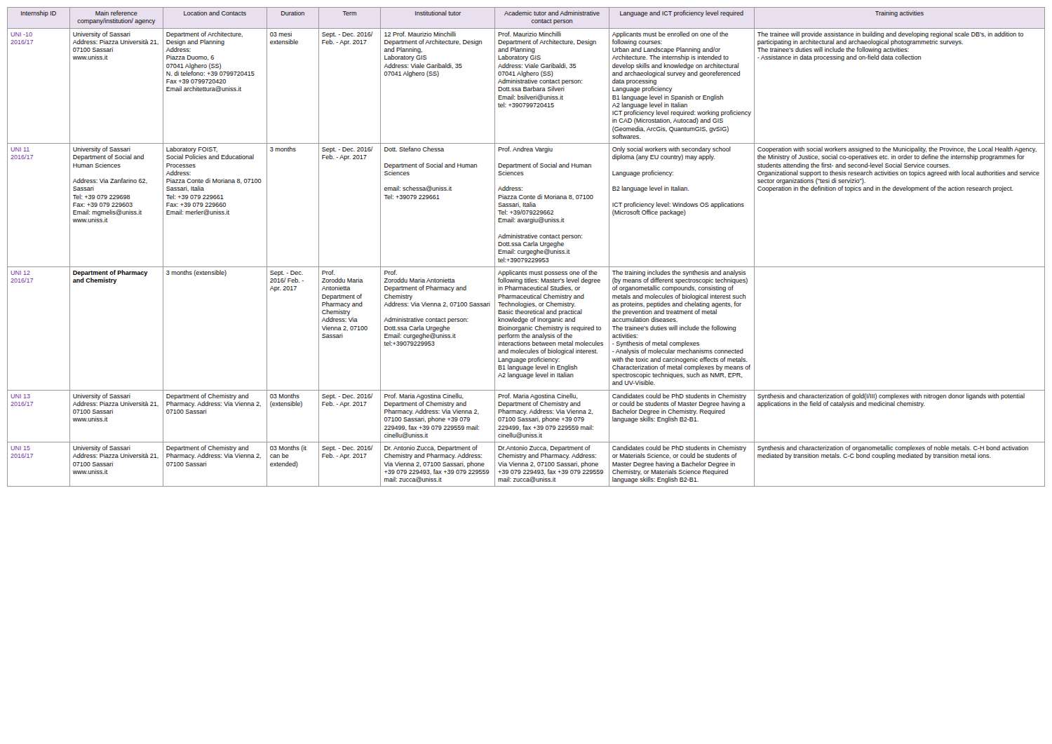| Internship ID | Main reference company/institution/ agency | Location and Contacts | Duration | Term | Institutional tutor | Academic tutor and Administrative contact person | Language and ICT proficiency level required | Training activities |
| --- | --- | --- | --- | --- | --- | --- | --- | --- |
| UNI -10 2016/17 | University of Sassari Address: Piazza Università 21, 07100 Sassari www.uniss.it | Department of Architecture, Design and Planning Address: Piazza Duomo, 6 07041 Alghero (SS) N. di telefono: +39 0799720415 Fax +39 0799720420 Email architettura@uniss.it | 03 mesi extensible | Sept. - Dec. 2016/ Feb. - Apr. 2017 | 12 Prof. Maurizio Minchilli Department of Architecture, Design and Planning, Laboratory GIS Address: Viale Garibaldi, 35 07041 Alghero (SS) | Prof. Maurizio Minchilli Department of Architecture, Design and Planning Laboratory GIS Address: Viale Garibaldi, 35 07041 Alghero (SS) Administrative contact person: Dott.ssa Barbara Silveri Email: bsilveri@uniss.it tel: +390799720415 | Applicants must be enrolled on one of the following courses: Urban and Landscape Planning and/or Architecture. The internship is intended to develop skills and knowledge on architectural and archaeological survey and georeferenced data processing Language proficiency B1 language level in Spanish or English A2 language level in Italian ICT proficiency level required: working proficiency in CAD (Microstation, Autocad) and GIS (Geomedia, ArcGis, QuantumGIS, gvSIG) softwares. | The trainee will provide assistance in building and developing regional scale DB's, in addition to participating in architectural and archaeological photogrammetric surveys. The trainee's duties will include the following activities: - Assistance in data processing and on-field data collection |
| UNI 11 2016/17 | University of Sassari Department of Social and Human Sciences Address: Via Zanfarino 62, Sassari Tel: +39 079 229698 Fax: +39 079 229603 Email: mgmelis@uniss.it www.uniss.it | Laboratory FOIST, Social Policies and Educational Processes Address: Piazza Conte di Moriana 8, 07100 Sassari, Italia Tel: +39 079 229661 Fax: +39 079 229660 Email: merler@uniss.it | 3 months | Sept. - Dec. 2016/ Feb. - Apr. 2017 | Dott. Stefano Chessa Department of Social and Human Sciences email: schessa@uniss.it Tel: +39079 229661 | Prof. Andrea Vargiu Department of Social and Human Sciences Address: Piazza Conte di Moriana 8, 07100 Sassari, Italia Tel: +39/079229662 Email: avargiu@uniss.it Administrative contact person: Dott.ssa Carla Urgeghe Email: curgeghe@uniss.it tel:+39079229953 | Only social workers with secondary school diploma (any EU country) may apply. Language proficiency: B2 language level in Italian. ICT proficiency level: Windows OS applications (Microsoft Office package) | Cooperation with social workers assigned to the Municipality, the Province, the Local Health Agency, the Ministry of Justice, social co-operatives etc. in order to define the internship programmes for students attending the first- and second-level Social Service courses. Organizational support to thesis research activities on topics agreed with local authorities and service sector organizations ("tesi di servizio"). Cooperation in the definition of topics and in the development of the action research project. |
| UNI 12 2016/17 | Department of Pharmacy and Chemistry | 3 months (extensible) | Sept. - Dec. 2016/ Feb. - Apr. 2017 | Prof. Zoroddu Maria Antonietta Department of Pharmacy and Chemistry Address: Via Vienna 2, 07100 Sassari | Prof. Zoroddu Maria Antonietta Department of Pharmacy and Chemistry Address: Via Vienna 2, 07100 Sassari Administrative contact person: Dott.ssa Carla Urgeghe Email: curgeghe@uniss.it tel:+39079229953 | Applicants must possess one of the following titles: Master's level degree in Pharmaceutical Studies, or Pharmaceutical Chemistry and Technologies, or Chemistry. Basic theoretical and practical knowledge of Inorganic and Bioinorganic Chemistry is required to perform the analysis of the interactions between metal molecules and molecules of biological interest. Language proficiency: B1 language level in English A2 language level in Italian | The training includes the synthesis and analysis (by means of different spectroscopic techniques) of organometallic compounds, consisting of metals and molecules of biological interest such as proteins, peptides and chelating agents, for the prevention and treatment of metal accumulation diseases. The trainee's duties will include the following activities: - Synthesis of metal complexes - Analysis of molecular mechanisms connected with the toxic and carcinogenic effects of metals. Characterization of metal complexes by means of spectroscopic techniques, such as NMR, EPR, and UV-Visible. | |
| UNI 13 2016/17 | University of Sassari Address: Piazza Università 21, 07100 Sassari www.uniss.it | Department of Chemistry and Pharmacy. Address: Via Vienna 2, 07100 Sassari | 03 Months (extensible) | Sept. - Dec. 2016/ Feb. - Apr. 2017 | Prof. Maria Agostina Cinellu, Department of Chemistry and Pharmacy. Address: Via Vienna 2, 07100 Sassari, phone +39 079 229499, fax +39 079 229559 mail: cinellu@uniss.it | Prof. Maria Agostina Cinellu, Department of Chemistry and Pharmacy. Address: Via Vienna 2, 07100 Sassari, phone +39 079 229499, fax +39 079 229559 mail: cinellu@uniss.it | Candidates could be PhD students in Chemistry or could be students of Master Degree having a Bachelor Degree in Chemistry. Required language skills: English B2-B1. | Synthesis and characterization of gold(I/III) complexes with nitrogen donor ligands with potential applications in the field of catalysis and medicinal chemistry. |
| UNI 15 2016/17 | University of Sassari Address: Piazza Università 21, 07100 Sassari www.uniss.it | Department of Chemistry and Pharmacy. Address: Via Vienna 2, 07100 Sassari | 03 Months (it can be extended) | Sept. - Dec. 2016/ Feb. - Apr. 2017 | Dr. Antonio Zucca, Department of Chemistry and Pharmacy. Address: Via Vienna 2, 07100 Sassari, phone +39 079 229493, fax +39 079 229559 mail: zucca@uniss.it | Dr.Antonio Zucca, Department of Chemistry and Pharmacy. Address: Via Vienna 2, 07100 Sassari, phone +39 079 229493, fax +39 079 229559 mail: zucca@uniss.it | Candidates could be PhD students in Chemistry or Materials Science, or could be students of Master Degree having a Bachelor Degree in Chemistry, or Materials Science Required language skills: English B2-B1. | Synthesis and characterization of organometallic complexes of noble metals. C-H bond activation mediated by transition metals. C-C bond coupling mediated by transition metal ions. |